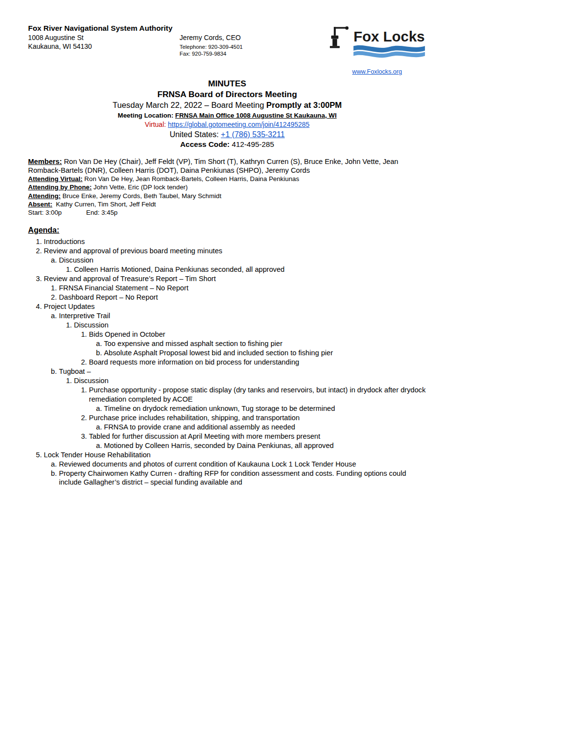Fox River Navigational System Authority
1008 Augustine St
Kaukauna, WI 54130
Jeremy Cords, CEO
Telephone: 920-309-4501
Fax: 920-759-9834
Fox Locks
www.Foxlocks.org
MINUTES
FRNSA Board of Directors Meeting
Tuesday March 22, 2022 – Board Meeting Promptly at 3:00PM
Meeting Location: FRNSA Main Office 1008 Augustine St Kaukauna, WI
Virtual: https://global.gotomeeting.com/join/412495285
United States: +1 (786) 535-3211
Access Code: 412-495-285
Members: Ron Van De Hey (Chair), Jeff Feldt (VP), Tim Short (T), Kathryn Curren (S), Bruce Enke, John Vette, Jean Romback-Bartels (DNR), Colleen Harris (DOT), Daina Penkiunas (SHPO), Jeremy Cords
Attending Virtual: Ron Van De Hey, Jean Romback-Bartels, Colleen Harris, Daina Penkiunas
Attending by Phone: John Vette, Eric (DP lock tender)
Attending: Bruce Enke, Jeremy Cords, Beth Taubel, Mary Schmidt
Absent: Kathy Curren, Tim Short, Jeff Feldt
Start: 3:00p End: 3:45p
Agenda:
Introductions
Review and approval of previous board meeting minutes
Discussion
Colleen Harris Motioned, Daina Penkiunas seconded, all approved
Review and approval of Treasure’s Report – Tim Short
FRNSA Financial Statement – No Report
Dashboard Report – No Report
Project Updates
Interpretive Trail
Discussion
Bids Opened in October
Too expensive and missed asphalt section to fishing pier
Absolute Asphalt Proposal lowest bid and included section to fishing pier
Board requests more information on bid process for understanding
Tugboat –
Discussion
Purchase opportunity - propose static display (dry tanks and reservoirs, but intact) in drydock after drydock remediation completed by ACOE
Timeline on drydock remediation unknown, Tug storage to be determined
Purchase price includes rehabilitation, shipping, and transportation
FRNSA to provide crane and additional assembly as needed
Tabled for further discussion at April Meeting with more members present
Motioned by Colleen Harris, seconded by Daina Penkiunas, all approved
Lock Tender House Rehabilitation
Reviewed documents and photos of current condition of Kaukauna Lock 1 Lock Tender House
Property Chairwomen Kathy Curren - drafting RFP for condition assessment and costs. Funding options could include Gallagher’s district – special funding available and